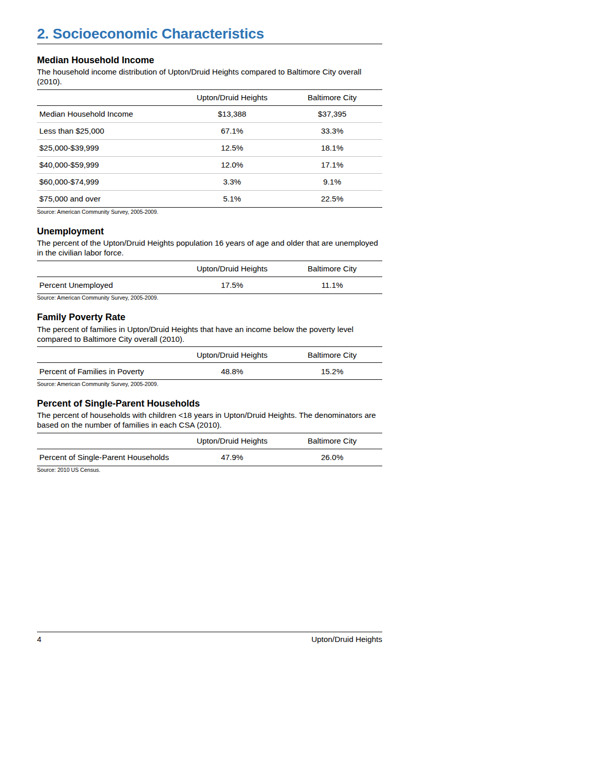2. Socioeconomic Characteristics
Median Household Income
The household income distribution of Upton/Druid Heights compared to Baltimore City overall (2010).
| | Upton/Druid Heights | Baltimore City |
| --- | --- | --- |
| Median Household Income | $13,388 | $37,395 |
| Less than $25,000 | 67.1% | 33.3% |
| $25,000-$39,999 | 12.5% | 18.1% |
| $40,000-$59,999 | 12.0% | 17.1% |
| $60,000-$74,999 | 3.3% | 9.1% |
| $75,000 and over | 5.1% | 22.5% |
Source: American Community Survey, 2005-2009.
Unemployment
The percent of the Upton/Druid Heights population 16 years of age and older that are unemployed in the civilian labor force.
| | Upton/Druid Heights | Baltimore City |
| --- | --- | --- |
| Percent Unemployed | 17.5% | 11.1% |
Source: American Community Survey, 2005-2009.
Family Poverty Rate
The percent of families in Upton/Druid Heights that have an income below the poverty level compared to Baltimore City overall (2010).
| | Upton/Druid Heights | Baltimore City |
| --- | --- | --- |
| Percent of Families in Poverty | 48.8% | 15.2% |
Source: American Community Survey, 2005-2009.
Percent of Single-Parent Households
The percent of households with children <18 years in Upton/Druid Heights. The denominators are based on the number of families in each CSA (2010).
| | Upton/Druid Heights | Baltimore City |
| --- | --- | --- |
| Percent of Single-Parent Households | 47.9% | 26.0% |
Source: 2010 US Census.
4 Upton/Druid Heights